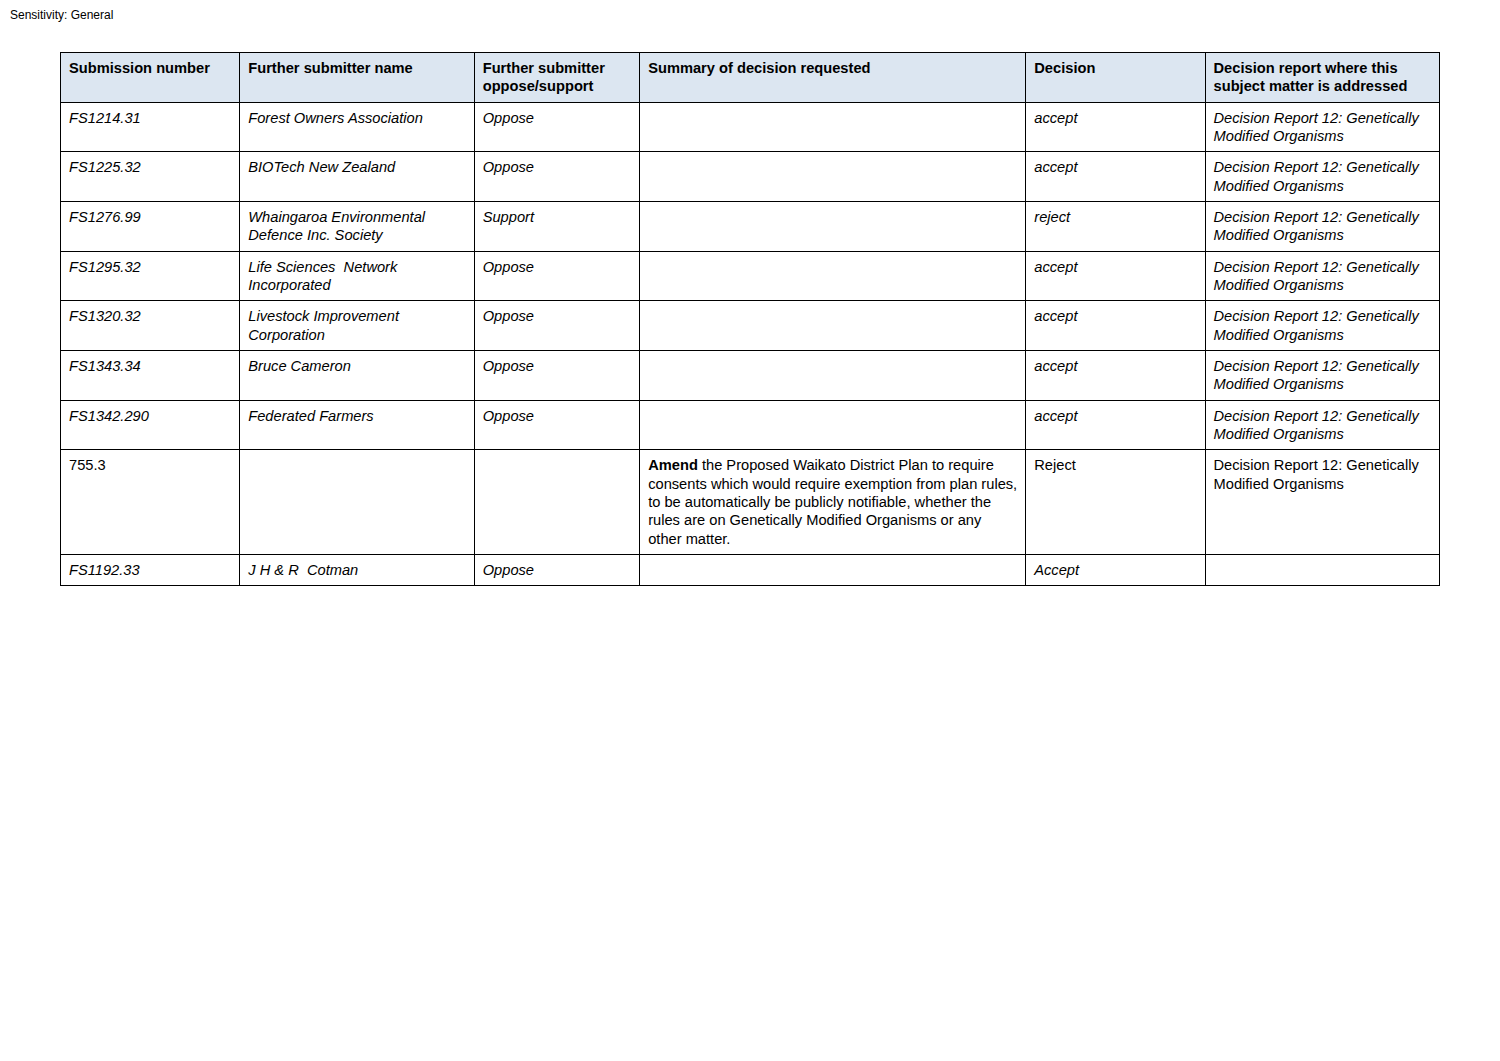Sensitivity: General
| Submission number | Further submitter name | Further submitter oppose/support | Summary of decision requested | Decision | Decision report where this subject matter is addressed |
| --- | --- | --- | --- | --- | --- |
| FS1214.31 | Forest Owners Association | Oppose | | accept | Decision Report 12: Genetically Modified Organisms |
| FS1225.32 | BIOTech New Zealand | Oppose | | accept | Decision Report 12: Genetically Modified Organisms |
| FS1276.99 | Whaingaroa Environmental Defence Inc. Society | Support | | reject | Decision Report 12: Genetically Modified Organisms |
| FS1295.32 | Life Sciences Network Incorporated | Oppose | | accept | Decision Report 12: Genetically Modified Organisms |
| FS1320.32 | Livestock Improvement Corporation | Oppose | | accept | Decision Report 12: Genetically Modified Organisms |
| FS1343.34 | Bruce Cameron | Oppose | | accept | Decision Report 12: Genetically Modified Organisms |
| FS1342.290 | Federated Farmers | Oppose | | accept | Decision Report 12: Genetically Modified Organisms |
| 755.3 | | | Amend the Proposed Waikato District Plan to require consents which would require exemption from plan rules, to be automatically be publicly notifiable, whether the rules are on Genetically Modified Organisms or any other matter. | Reject | Decision Report 12: Genetically Modified Organisms |
| FS1192.33 | J H & R Cotman | Oppose | | Accept | |